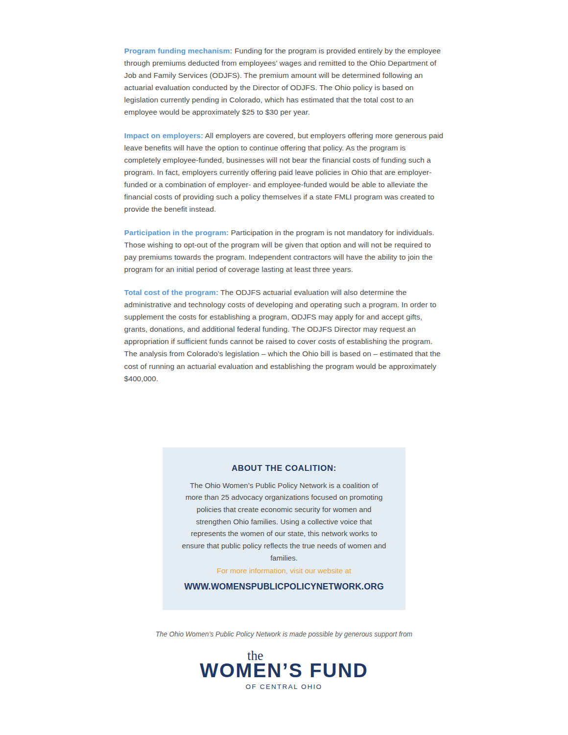Program funding mechanism: Funding for the program is provided entirely by the employee through premiums deducted from employees’ wages and remitted to the Ohio Department of Job and Family Services (ODJFS). The premium amount will be determined following an actuarial evaluation conducted by the Director of ODJFS. The Ohio policy is based on legislation currently pending in Colorado, which has estimated that the total cost to an employee would be approximately $25 to $30 per year.
Impact on employers: All employers are covered, but employers offering more generous paid leave benefits will have the option to continue offering that policy. As the program is completely employee-funded, businesses will not bear the financial costs of funding such a program. In fact, employers currently offering paid leave policies in Ohio that are employer-funded or a combination of employer- and employee-funded would be able to alleviate the financial costs of providing such a policy themselves if a state FMLI program was created to provide the benefit instead.
Participation in the program: Participation in the program is not mandatory for individuals. Those wishing to opt-out of the program will be given that option and will not be required to pay premiums towards the program. Independent contractors will have the ability to join the program for an initial period of coverage lasting at least three years.
Total cost of the program: The ODJFS actuarial evaluation will also determine the administrative and technology costs of developing and operating such a program. In order to supplement the costs for establishing a program, ODJFS may apply for and accept gifts, grants, donations, and additional federal funding. The ODJFS Director may request an appropriation if sufficient funds cannot be raised to cover costs of establishing the program. The analysis from Colorado’s legislation – which the Ohio bill is based on – estimated that the cost of running an actuarial evaluation and establishing the program would be approximately $400,000.
ABOUT THE COALITION:
The Ohio Women’s Public Policy Network is a coalition of more than 25 advocacy organizations focused on promoting policies that create economic security for women and strengthen Ohio families. Using a collective voice that represents the women of our state, this network works to ensure that public policy reflects the true needs of women and families.
For more information, visit our website at
WWW.WOMENSPUBLICPOLICYNETWORK.ORG
The Ohio Women’s Public Policy Network is made possible by generous support from
the WOMEN’S FUND OF CENTRAL OHIO